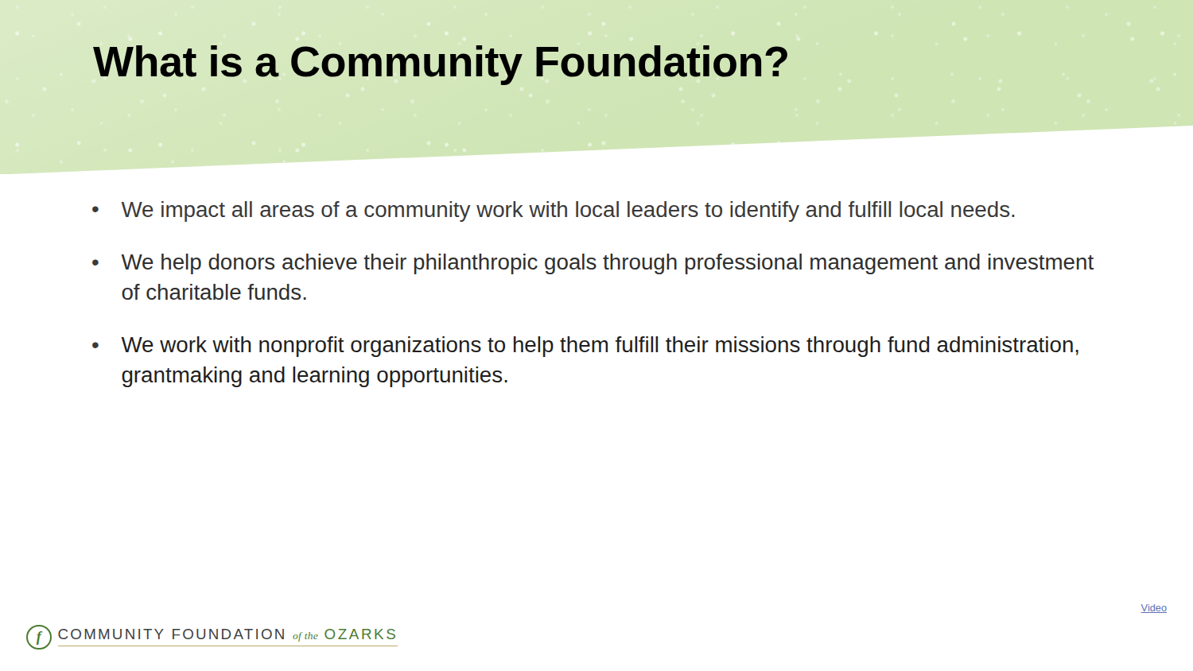What is a Community Foundation?
We impact all areas of a community work with local leaders to identify and fulfill local needs.
We help donors achieve their philanthropic goals through professional management and investment of charitable funds.
We work with nonprofit organizations to help them fulfill their missions through fund administration, grantmaking and learning opportunities.
Video
f
COMMUNITY FOUNDATION of the OZARKS